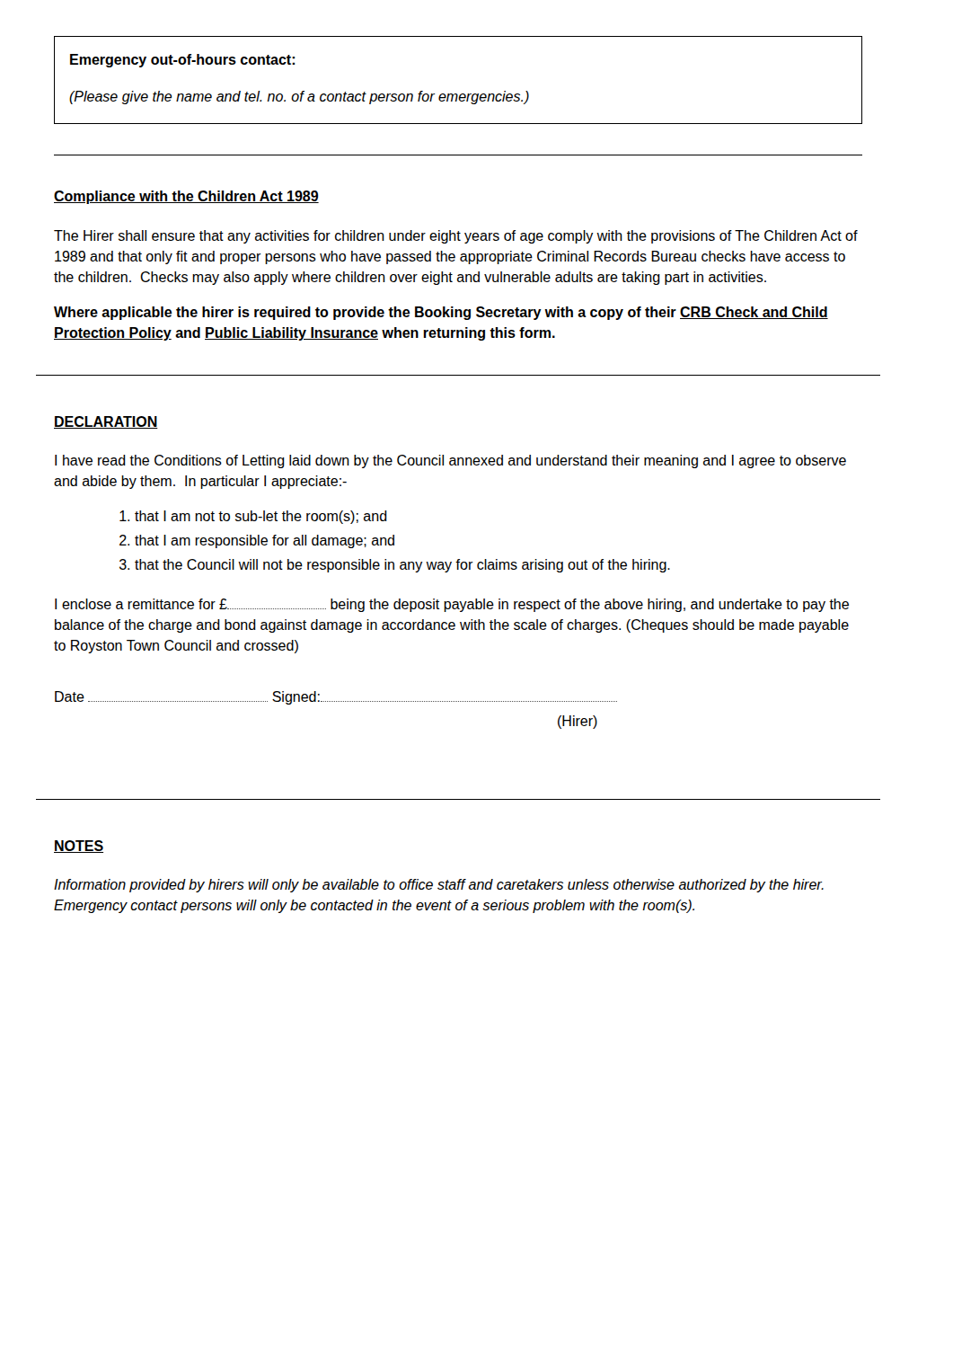Emergency out-of-hours contact:
(Please give the name and tel. no. of a contact person for emergencies.)
Compliance with the Children Act 1989
The Hirer shall ensure that any activities for children under eight years of age comply with the provisions of The Children Act of 1989 and that only fit and proper persons who have passed the appropriate Criminal Records Bureau checks have access to the children. Checks may also apply where children over eight and vulnerable adults are taking part in activities.
Where applicable the hirer is required to provide the Booking Secretary with a copy of their CRB Check and Child Protection Policy and Public Liability Insurance when returning this form.
DECLARATION
I have read the Conditions of Letting laid down by the Council annexed and understand their meaning and I agree to observe and abide by them. In particular I appreciate:-
that I am not to sub-let the room(s); and
that I am responsible for all damage; and
that the Council will not be responsible in any way for claims arising out of the hiring.
I enclose a remittance for £ being the deposit payable in respect of the above hiring, and undertake to pay the balance of the charge and bond against damage in accordance with the scale of charges. (Cheques should be made payable to Royston Town Council and crossed)
Date Signed:
(Hirer)
NOTES
Information provided by hirers will only be available to office staff and caretakers unless otherwise authorized by the hirer. Emergency contact persons will only be contacted in the event of a serious problem with the room(s).